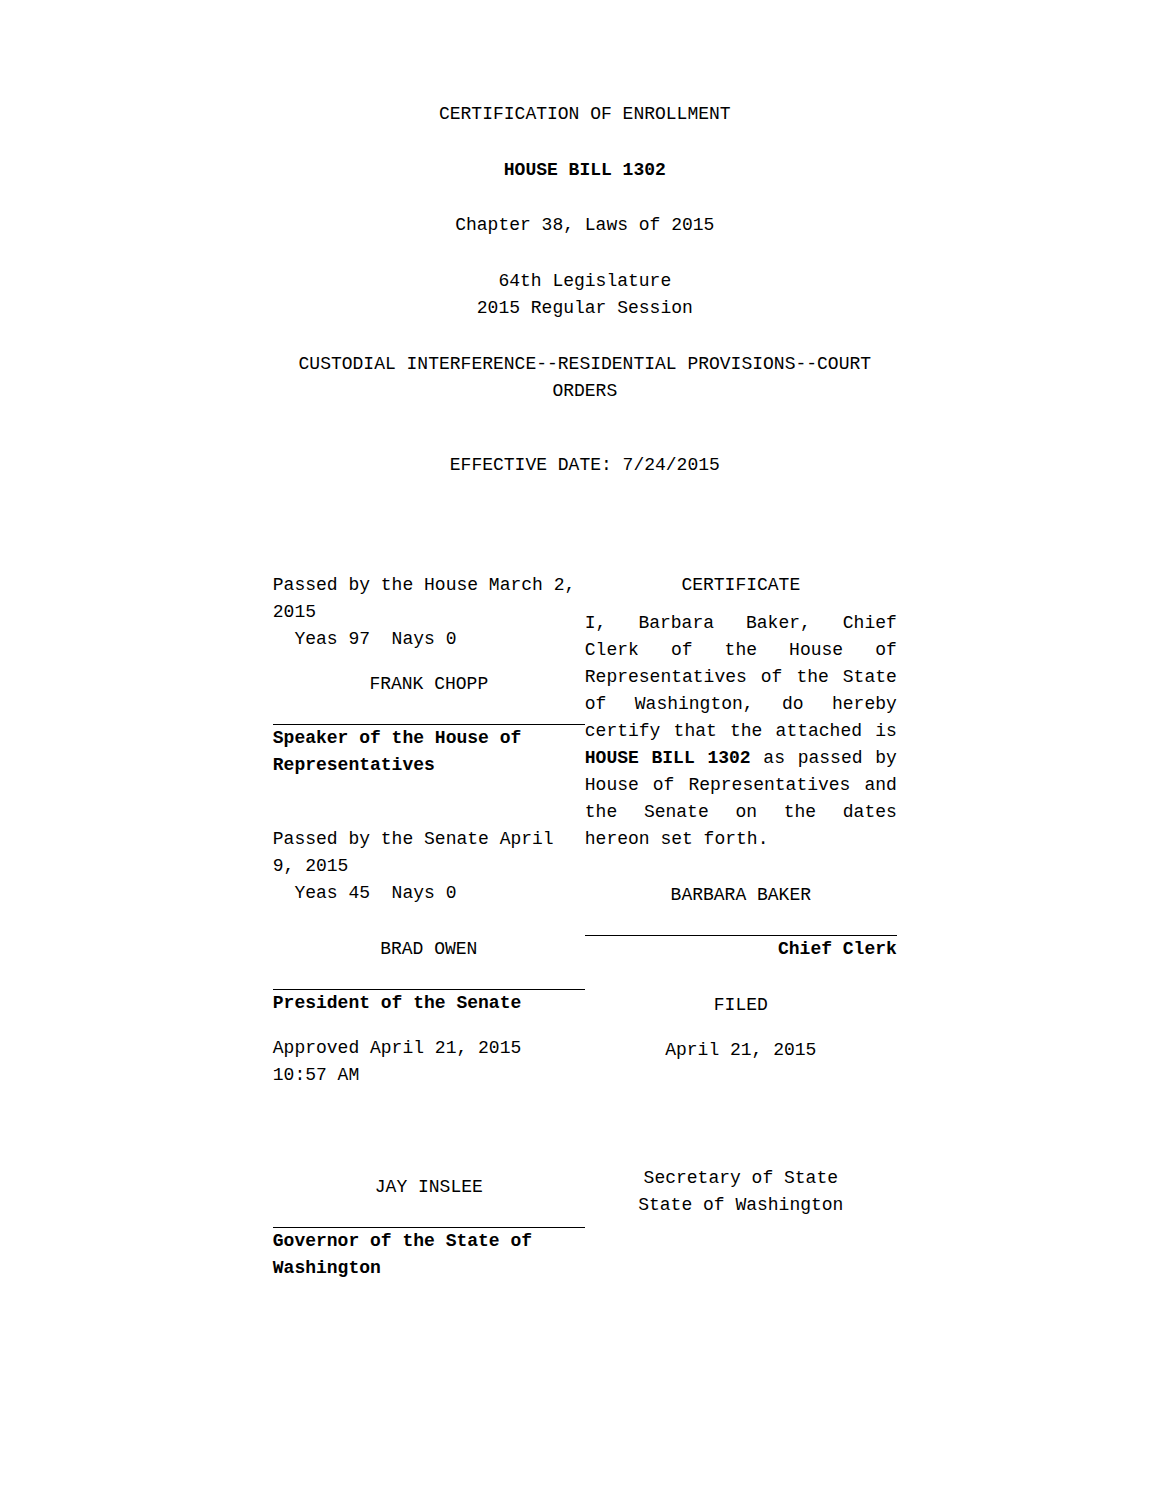CERTIFICATION OF ENROLLMENT
HOUSE BILL 1302
Chapter 38, Laws of 2015
64th Legislature
2015 Regular Session
CUSTODIAL INTERFERENCE--RESIDENTIAL PROVISIONS--COURT ORDERS
EFFECTIVE DATE: 7/24/2015
| Passed by the House March 2, 2015 Yeas 97 Nays 0 FRANK CHOPP Speaker of the House of Representatives Passed by the Senate April 9, 2015 Yeas 45 Nays 0 BRAD OWEN President of the Senate Approved April 21, 2015 10:57 AM | CERTIFICATE I, Barbara Baker, Chief Clerk of the House of Representatives of the State of Washington, do hereby certify that the attached is HOUSE BILL 1302 as passed by House of Representatives and the Senate on the dates hereon set forth. BARBARA BAKER Chief Clerk FILED April 21, 2015 |
| JAY INSLEE Governor of the State of Washington | Secretary of State State of Washington |